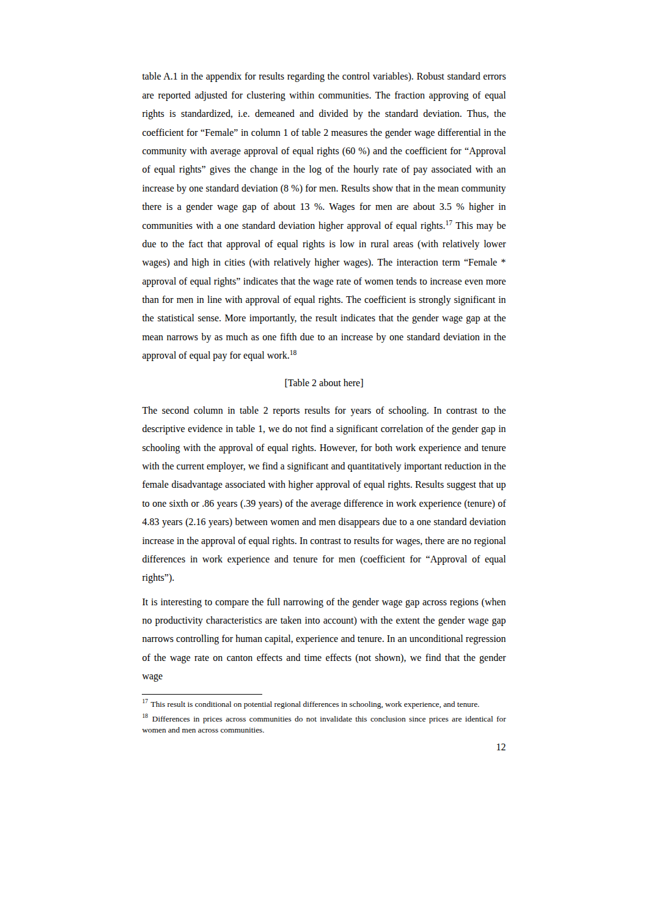table A.1 in the appendix for results regarding the control variables). Robust standard errors are reported adjusted for clustering within communities. The fraction approving of equal rights is standardized, i.e. demeaned and divided by the standard deviation. Thus, the coefficient for “Female” in column 1 of table 2 measures the gender wage differential in the community with average approval of equal rights (60 %) and the coefficient for “Approval of equal rights” gives the change in the log of the hourly rate of pay associated with an increase by one standard deviation (8 %) for men. Results show that in the mean community there is a gender wage gap of about 13 %. Wages for men are about 3.5 % higher in communities with a one standard deviation higher approval of equal rights.17 This may be due to the fact that approval of equal rights is low in rural areas (with relatively lower wages) and high in cities (with relatively higher wages). The interaction term “Female * approval of equal rights” indicates that the wage rate of women tends to increase even more than for men in line with approval of equal rights. The coefficient is strongly significant in the statistical sense. More importantly, the result indicates that the gender wage gap at the mean narrows by as much as one fifth due to an increase by one standard deviation in the approval of equal pay for equal work.18
[Table 2 about here]
The second column in table 2 reports results for years of schooling. In contrast to the descriptive evidence in table 1, we do not find a significant correlation of the gender gap in schooling with the approval of equal rights. However, for both work experience and tenure with the current employer, we find a significant and quantitatively important reduction in the female disadvantage associated with higher approval of equal rights. Results suggest that up to one sixth or .86 years (.39 years) of the average difference in work experience (tenure) of 4.83 years (2.16 years) between women and men disappears due to a one standard deviation increase in the approval of equal rights. In contrast to results for wages, there are no regional differences in work experience and tenure for men (coefficient for “Approval of equal rights”).
It is interesting to compare the full narrowing of the gender wage gap across regions (when no productivity characteristics are taken into account) with the extent the gender wage gap narrows controlling for human capital, experience and tenure. In an unconditional regression of the wage rate on canton effects and time effects (not shown), we find that the gender wage
17 This result is conditional on potential regional differences in schooling, work experience, and tenure.
18 Differences in prices across communities do not invalidate this conclusion since prices are identical for women and men across communities.
12